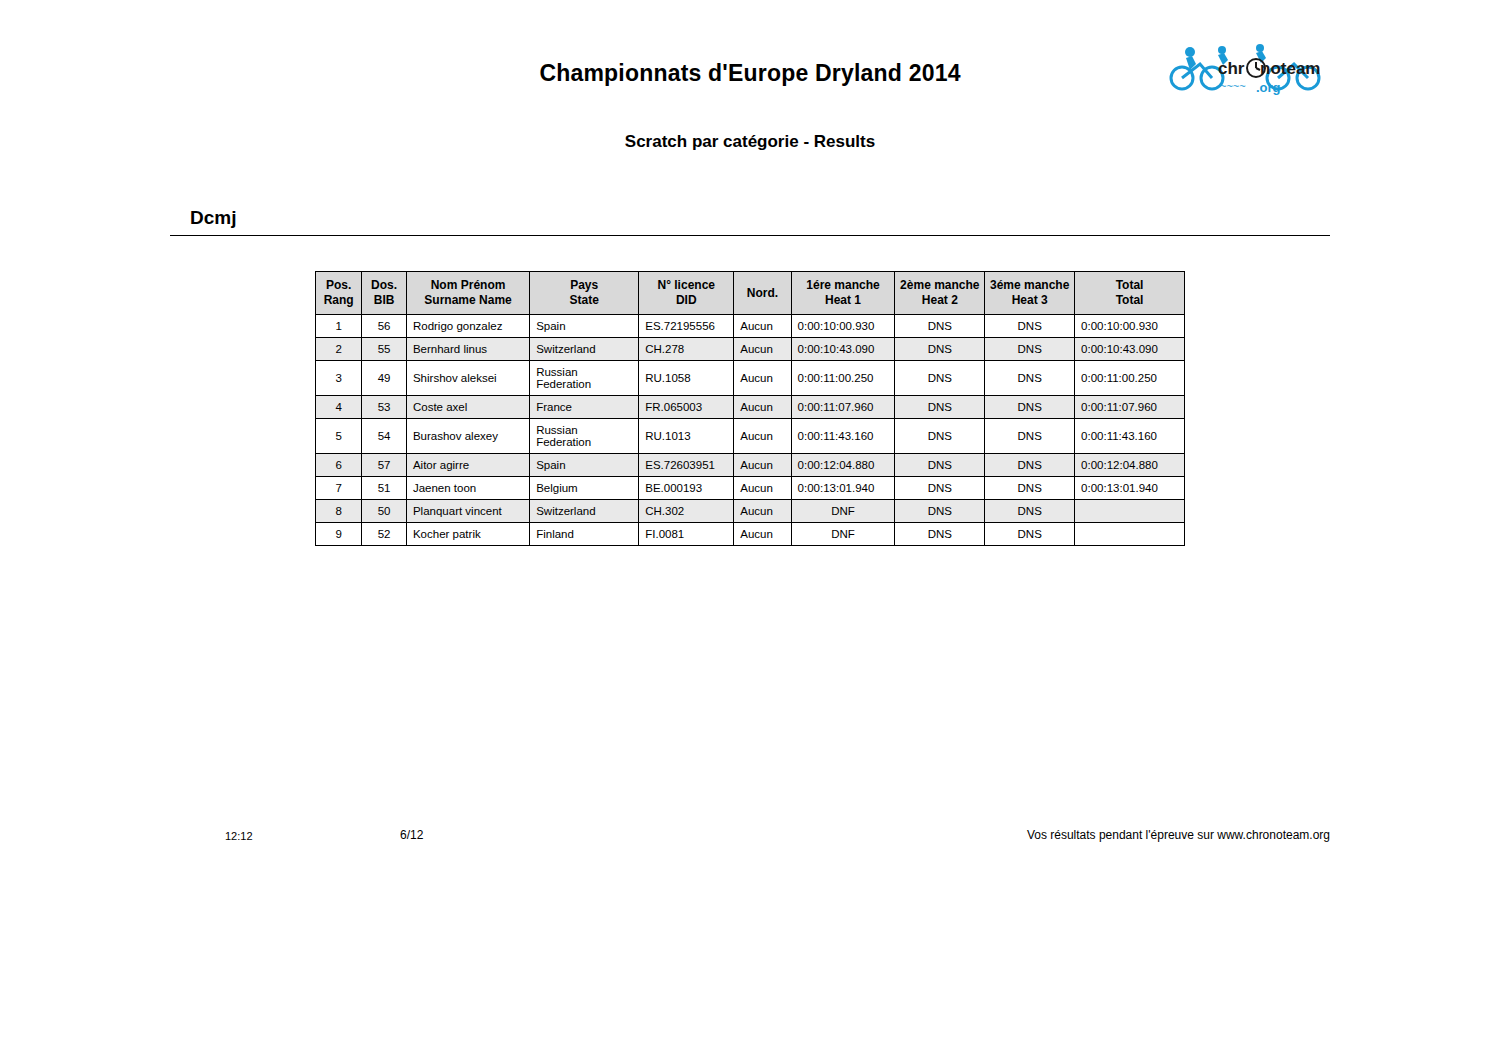chr noteam .org ~~~~
Championnats d'Europe Dryland 2014
Scratch par catégorie - Results
Dcmj
| Pos. Rang | Dos. BIB | Nom Prénom Surname Name | Pays State | N° licence DID | Nord. | 1ére manche Heat 1 | 2ème manche Heat 2 | 3éme manche Heat 3 | Total Total |
| --- | --- | --- | --- | --- | --- | --- | --- | --- | --- |
| 1 | 56 | Rodrigo gonzalez | Spain | ES.72195556 | Aucun | 0:00:10:00.930 | DNS | DNS | 0:00:10:00.930 |
| 2 | 55 | Bernhard linus | Switzerland | CH.278 | Aucun | 0:00:10:43.090 | DNS | DNS | 0:00:10:43.090 |
| 3 | 49 | Shirshov aleksei | Russian Federation | RU.1058 | Aucun | 0:00:11:00.250 | DNS | DNS | 0:00:11:00.250 |
| 4 | 53 | Coste axel | France | FR.065003 | Aucun | 0:00:11:07.960 | DNS | DNS | 0:00:11:07.960 |
| 5 | 54 | Burashov alexey | Russian Federation | RU.1013 | Aucun | 0:00:11:43.160 | DNS | DNS | 0:00:11:43.160 |
| 6 | 57 | Aitor agirre | Spain | ES.72603951 | Aucun | 0:00:12:04.880 | DNS | DNS | 0:00:12:04.880 |
| 7 | 51 | Jaenen toon | Belgium | BE.000193 | Aucun | 0:00:13:01.940 | DNS | DNS | 0:00:13:01.940 |
| 8 | 50 | Planquart vincent | Switzerland | CH.302 | Aucun | DNF | DNS | DNS | |
| 9 | 52 | Kocher patrik | Finland | FI.0081 | Aucun | DNF | DNS | DNS | |
12:12 6/12 Vos résultats pendant l'épreuve sur www.chronoteam.org